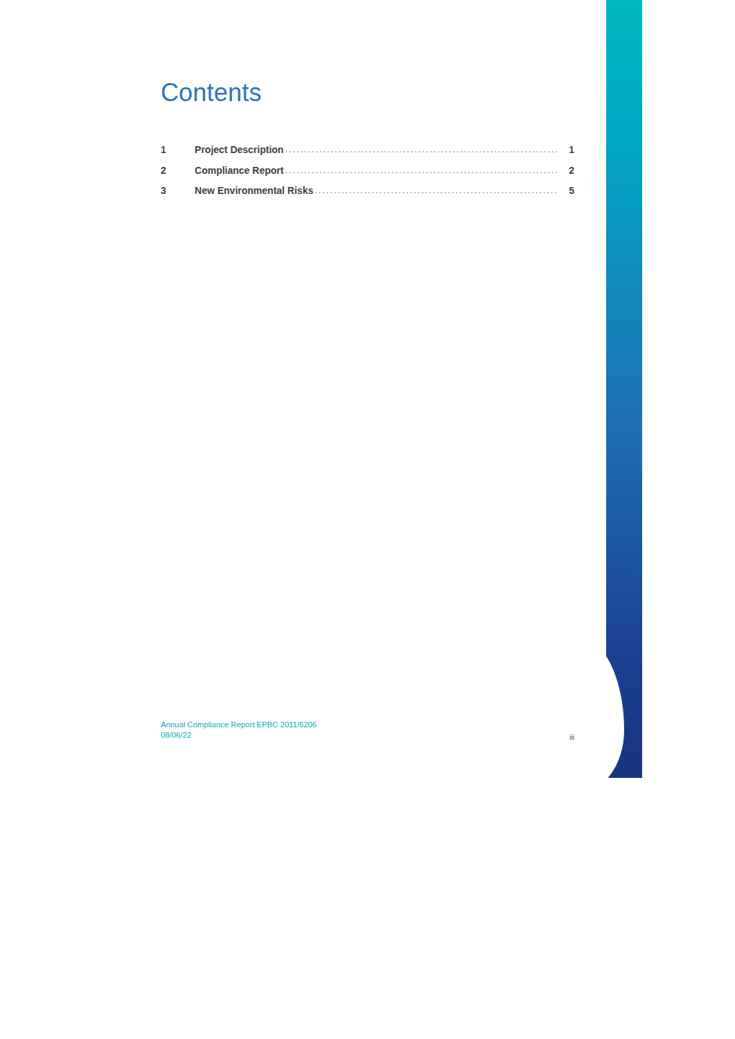Contents
1 Project Description ........................................................................................................................... 1
2 Compliance Report ........................................................................................................................... 2
3 New Environmental Risks ........................................................................................................................... 5
Annual Compliance Report EPBC 2011/6206
08/06/22
iii